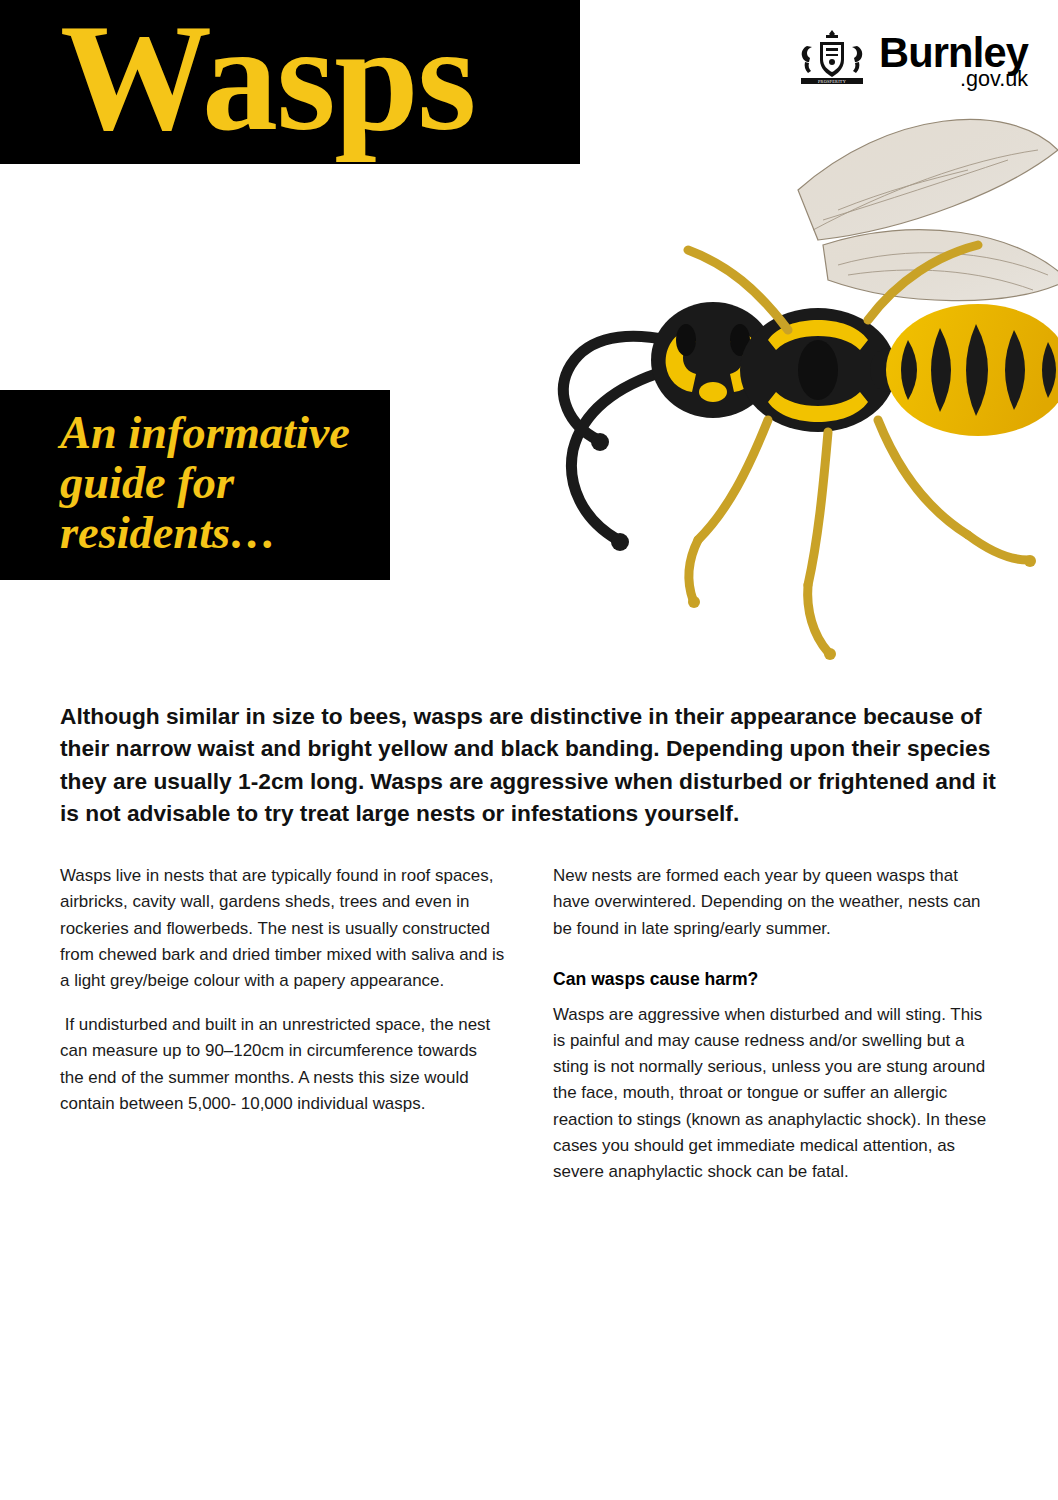PROSPERITY
Burnley .gov.uk
Wasps
An informative
guide for
residents…
Although similar in size to bees, wasps are distinctive in their appearance because of their narrow waist and bright yellow and black banding. Depending upon their species they are usually 1-2cm long. Wasps are aggressive when disturbed or frightened and it is not advisable to try treat large nests or infestations yourself.
Wasps live in nests that are typically found in roof spaces, airbricks, cavity wall, gardens sheds, trees and even in rockeries and flowerbeds. The nest is usually constructed from chewed bark and dried timber mixed with saliva and is a light grey/beige colour with a papery appearance.
If undisturbed and built in an unrestricted space, the nest can measure up to 90–120cm in circumference towards the end of the summer months. A nests this size would contain between 5,000- 10,000 individual wasps.
New nests are formed each year by queen wasps that have overwintered. Depending on the weather, nests can be found in late spring/early summer.
Can wasps cause harm?
Wasps are aggressive when disturbed and will sting. This is painful and may cause redness and/or swelling but a sting is not normally serious, unless you are stung around the face, mouth, throat or tongue or suffer an allergic reaction to stings (known as anaphylactic shock). In these cases you should get immediate medical attention, as severe anaphylactic shock can be fatal.